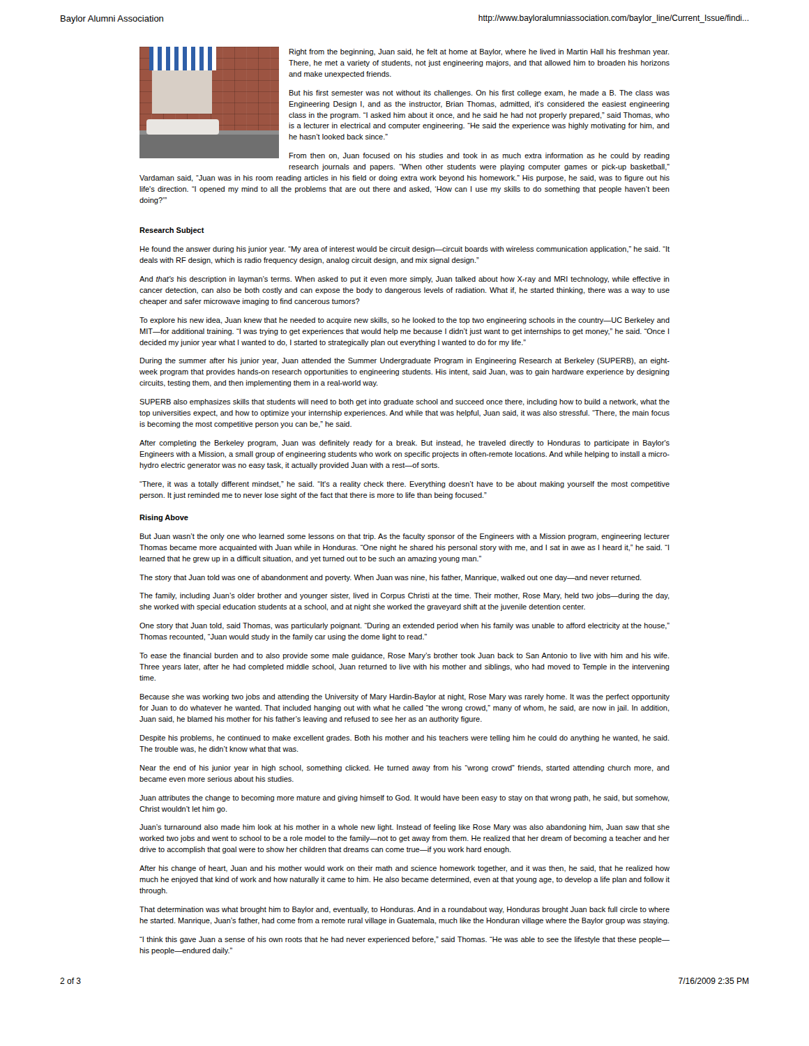Baylor Alumni Association
http://www.bayloralumniassociation.com/baylor_line/Current_Issue/findi...
Right from the beginning, Juan said, he felt at home at Baylor, where he lived in Martin Hall his freshman year. There, he met a variety of students, not just engineering majors, and that allowed him to broaden his horizons and make unexpected friends.
But his first semester was not without its challenges. On his first college exam, he made a B. The class was Engineering Design I, and as the instructor, Brian Thomas, admitted, it's considered the easiest engineering class in the program. “I asked him about it once, and he said he had not properly prepared,” said Thomas, who is a lecturer in electrical and computer engineering. “He said the experience was highly motivating for him, and he hasn’t looked back since.”
From then on, Juan focused on his studies and took in as much extra information as he could by reading research journals and papers. “When other students were playing computer games or pick-up basketball,” Vardaman said, “Juan was in his room reading articles in his field or doing extra work beyond his homework.” His purpose, he said, was to figure out his life's direction. “I opened my mind to all the problems that are out there and asked, ‘How can I use my skills to do something that people haven’t been doing?’”
Research Subject
He found the answer during his junior year. “My area of interest would be circuit design—circuit boards with wireless communication application,” he said. “It deals with RF design, which is radio frequency design, analog circuit design, and mix signal design.”
And that's his description in layman’s terms. When asked to put it even more simply, Juan talked about how X-ray and MRI technology, while effective in cancer detection, can also be both costly and can expose the body to dangerous levels of radiation. What if, he started thinking, there was a way to use cheaper and safer microwave imaging to find cancerous tumors?
To explore his new idea, Juan knew that he needed to acquire new skills, so he looked to the top two engineering schools in the country—UC Berkeley and MIT—for additional training. “I was trying to get experiences that would help me because I didn’t just want to get internships to get money,” he said. “Once I decided my junior year what I wanted to do, I started to strategically plan out everything I wanted to do for my life.”
During the summer after his junior year, Juan attended the Summer Undergraduate Program in Engineering Research at Berkeley (SUPERB), an eight-week program that provides hands-on research opportunities to engineering students. His intent, said Juan, was to gain hardware experience by designing circuits, testing them, and then implementing them in a real-world way.
SUPERB also emphasizes skills that students will need to both get into graduate school and succeed once there, including how to build a network, what the top universities expect, and how to optimize your internship experiences. And while that was helpful, Juan said, it was also stressful. “There, the main focus is becoming the most competitive person you can be,” he said.
After completing the Berkeley program, Juan was definitely ready for a break. But instead, he traveled directly to Honduras to participate in Baylor's Engineers with a Mission, a small group of engineering students who work on specific projects in often-remote locations. And while helping to install a micro-hydro electric generator was no easy task, it actually provided Juan with a rest—of sorts.
“There, it was a totally different mindset,” he said. “It's a reality check there. Everything doesn’t have to be about making yourself the most competitive person. It just reminded me to never lose sight of the fact that there is more to life than being focused.”
Rising Above
But Juan wasn’t the only one who learned some lessons on that trip. As the faculty sponsor of the Engineers with a Mission program, engineering lecturer Thomas became more acquainted with Juan while in Honduras. “One night he shared his personal story with me, and I sat in awe as I heard it,” he said. “I learned that he grew up in a difficult situation, and yet turned out to be such an amazing young man.”
The story that Juan told was one of abandonment and poverty. When Juan was nine, his father, Manrique, walked out one day—and never returned.
The family, including Juan’s older brother and younger sister, lived in Corpus Christi at the time. Their mother, Rose Mary, held two jobs—during the day, she worked with special education students at a school, and at night she worked the graveyard shift at the juvenile detention center.
One story that Juan told, said Thomas, was particularly poignant. “During an extended period when his family was unable to afford electricity at the house,” Thomas recounted, “Juan would study in the family car using the dome light to read.”
To ease the financial burden and to also provide some male guidance, Rose Mary’s brother took Juan back to San Antonio to live with him and his wife. Three years later, after he had completed middle school, Juan returned to live with his mother and siblings, who had moved to Temple in the intervening time.
Because she was working two jobs and attending the University of Mary Hardin-Baylor at night, Rose Mary was rarely home. It was the perfect opportunity for Juan to do whatever he wanted. That included hanging out with what he called “the wrong crowd,” many of whom, he said, are now in jail. In addition, Juan said, he blamed his mother for his father’s leaving and refused to see her as an authority figure.
Despite his problems, he continued to make excellent grades. Both his mother and his teachers were telling him he could do anything he wanted, he said. The trouble was, he didn’t know what that was.
Near the end of his junior year in high school, something clicked. He turned away from his “wrong crowd” friends, started attending church more, and became even more serious about his studies.
Juan attributes the change to becoming more mature and giving himself to God. It would have been easy to stay on that wrong path, he said, but somehow, Christ wouldn’t let him go.
Juan’s turnaround also made him look at his mother in a whole new light. Instead of feeling like Rose Mary was also abandoning him, Juan saw that she worked two jobs and went to school to be a role model to the family—not to get away from them. He realized that her dream of becoming a teacher and her drive to accomplish that goal were to show her children that dreams can come true—if you work hard enough.
After his change of heart, Juan and his mother would work on their math and science homework together, and it was then, he said, that he realized how much he enjoyed that kind of work and how naturally it came to him. He also became determined, even at that young age, to develop a life plan and follow it through.
That determination was what brought him to Baylor and, eventually, to Honduras. And in a roundabout way, Honduras brought Juan back full circle to where he started. Manrique, Juan’s father, had come from a remote rural village in Guatemala, much like the Honduran village where the Baylor group was staying.
“I think this gave Juan a sense of his own roots that he had never experienced before,” said Thomas. “He was able to see the lifestyle that these people—his people—endured daily.”
2 of 3
7/16/2009 2:35 PM